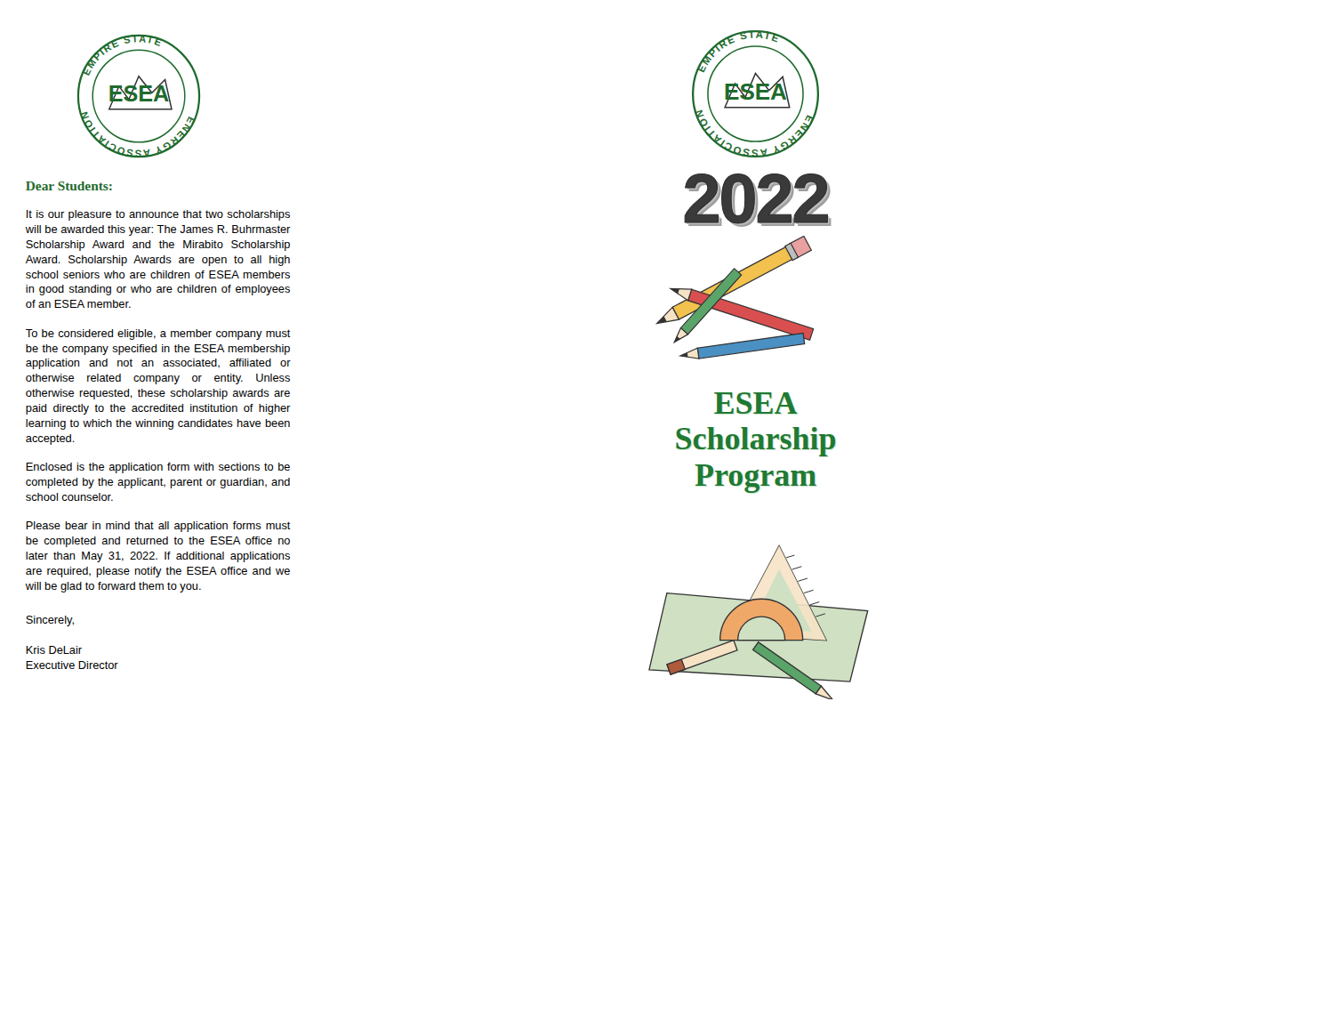Dear Students:
It is our pleasure to announce that two scholarships will be awarded this year: The James R. Buhrmaster Scholarship Award and the Mirabito Scholarship Award. Scholarship Awards are open to all high school seniors who are children of ESEA members in good standing or who are children of employees of an ESEA member.
To be considered eligible, a member company must be the company specified in the ESEA membership application and not an associated, affiliated or otherwise related company or entity. Unless otherwise requested, these scholarship awards are paid directly to the accredited institution of higher learning to which the winning candidates have been accepted.
Enclosed is the application form with sections to be completed by the applicant, parent or guardian, and school counselor.
Please bear in mind that all application forms must be completed and returned to the ESEA office no later than May 31, 2022. If additional applications are required, please notify the ESEA office and we will be glad to forward them to you.
Sincerely,
Kris DeLair
Executive Director
2022
ESEA
Scholarship
Program